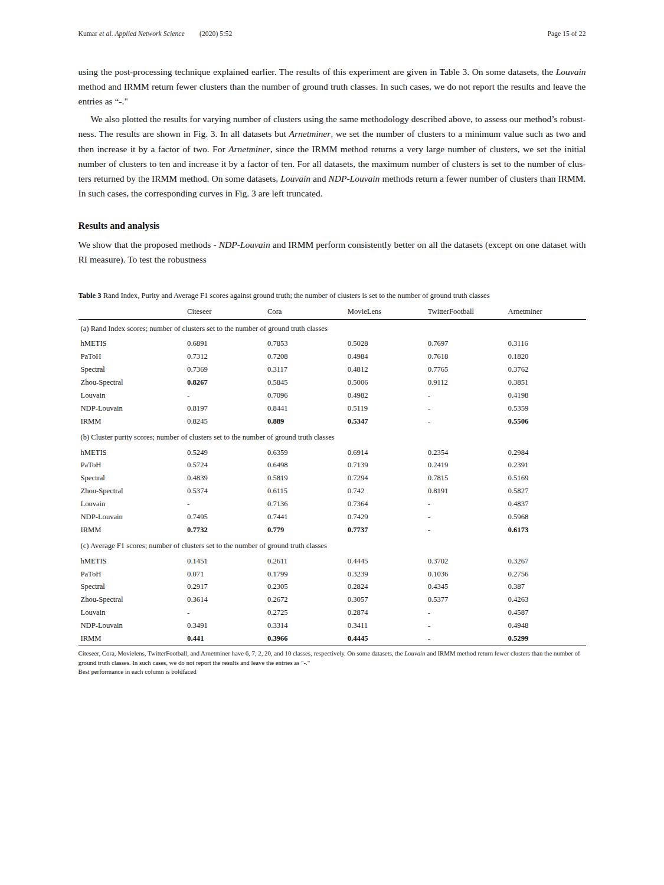Kumar et al. Applied Network Science
(2020) 5:52
Page 15 of 22
using the post-processing technique explained earlier. The results of this experiment are given in Table 3. On some datasets, the Louvain method and IRMM return fewer clusters than the number of ground truth classes. In such cases, we do not report the results and leave the entries as “-."
We also plotted the results for varying number of clusters using the same methodology described above, to assess our method’s robustness. The results are shown in Fig. 3. In all datasets but Arnetminer, we set the number of clusters to a minimum value such as two and then increase it by a factor of two. For Arnetminer, since the IRMM method returns a very large number of clusters, we set the initial number of clusters to ten and increase it by a factor of ten. For all datasets, the maximum number of clusters is set to the number of clusters returned by the IRMM method. On some datasets, Louvain and NDP-Louvain methods return a fewer number of clusters than IRMM. In such cases, the corresponding curves in Fig. 3 are left truncated.
Results and analysis
We show that the proposed methods - NDP-Louvain and IRMM perform consistently better on all the datasets (except on one dataset with RI measure). To test the robustness
Table 3 Rand Index, Purity and Average F1 scores against ground truth; the number of clusters is set to the number of ground truth classes
| | Citeseer | Cora | MovieLens | TwitterFootball | Arnetminer |
| --- | --- | --- | --- | --- | --- |
| (a) Rand Index scores; number of clusters set to the number of ground truth classes |
| hMETIS | 0.6891 | 0.7853 | 0.5028 | 0.7697 | 0.3116 |
| PaToH | 0.7312 | 0.7208 | 0.4984 | 0.7618 | 0.1820 |
| Spectral | 0.7369 | 0.3117 | 0.4812 | 0.7765 | 0.3762 |
| Zhou-Spectral | 0.8267 | 0.5845 | 0.5006 | 0.9112 | 0.3851 |
| Louvain | - | 0.7096 | 0.4982 | - | 0.4198 |
| NDP-Louvain | 0.8197 | 0.8441 | 0.5119 | - | 0.5359 |
| IRMM | 0.8245 | 0.889 | 0.5347 | - | 0.5506 |
| (b) Cluster purity scores; number of clusters set to the number of ground truth classes |
| hMETIS | 0.5249 | 0.6359 | 0.6914 | 0.2354 | 0.2984 |
| PaToH | 0.5724 | 0.6498 | 0.7139 | 0.2419 | 0.2391 |
| Spectral | 0.4839 | 0.5819 | 0.7294 | 0.7815 | 0.5169 |
| Zhou-Spectral | 0.5374 | 0.6115 | 0.742 | 0.8191 | 0.5827 |
| Louvain | - | 0.7136 | 0.7364 | - | 0.4837 |
| NDP-Louvain | 0.7495 | 0.7441 | 0.7429 | - | 0.5968 |
| IRMM | 0.7732 | 0.779 | 0.7737 | - | 0.6173 |
| (c) Average F1 scores; number of clusters set to the number of ground truth classes |
| hMETIS | 0.1451 | 0.2611 | 0.4445 | 0.3702 | 0.3267 |
| PaToH | 0.071 | 0.1799 | 0.3239 | 0.1036 | 0.2756 |
| Spectral | 0.2917 | 0.2305 | 0.2824 | 0.4345 | 0.387 |
| Zhou-Spectral | 0.3614 | 0.2672 | 0.3057 | 0.5377 | 0.4263 |
| Louvain | - | 0.2725 | 0.2874 | - | 0.4587 |
| NDP-Louvain | 0.3491 | 0.3314 | 0.3411 | - | 0.4948 |
| IRMM | 0.441 | 0.3966 | 0.4445 | - | 0.5299 |
Citeseer, Cora, Movielens, TwitterFootball, and Arnetminer have 6, 7, 2, 20, and 10 classes, respectively. On some datasets, the Louvain and IRMM method return fewer clusters than the number of ground truth classes. In such cases, we do not report the results and leave the entries as "-."
Best performance in each column is boldfaced